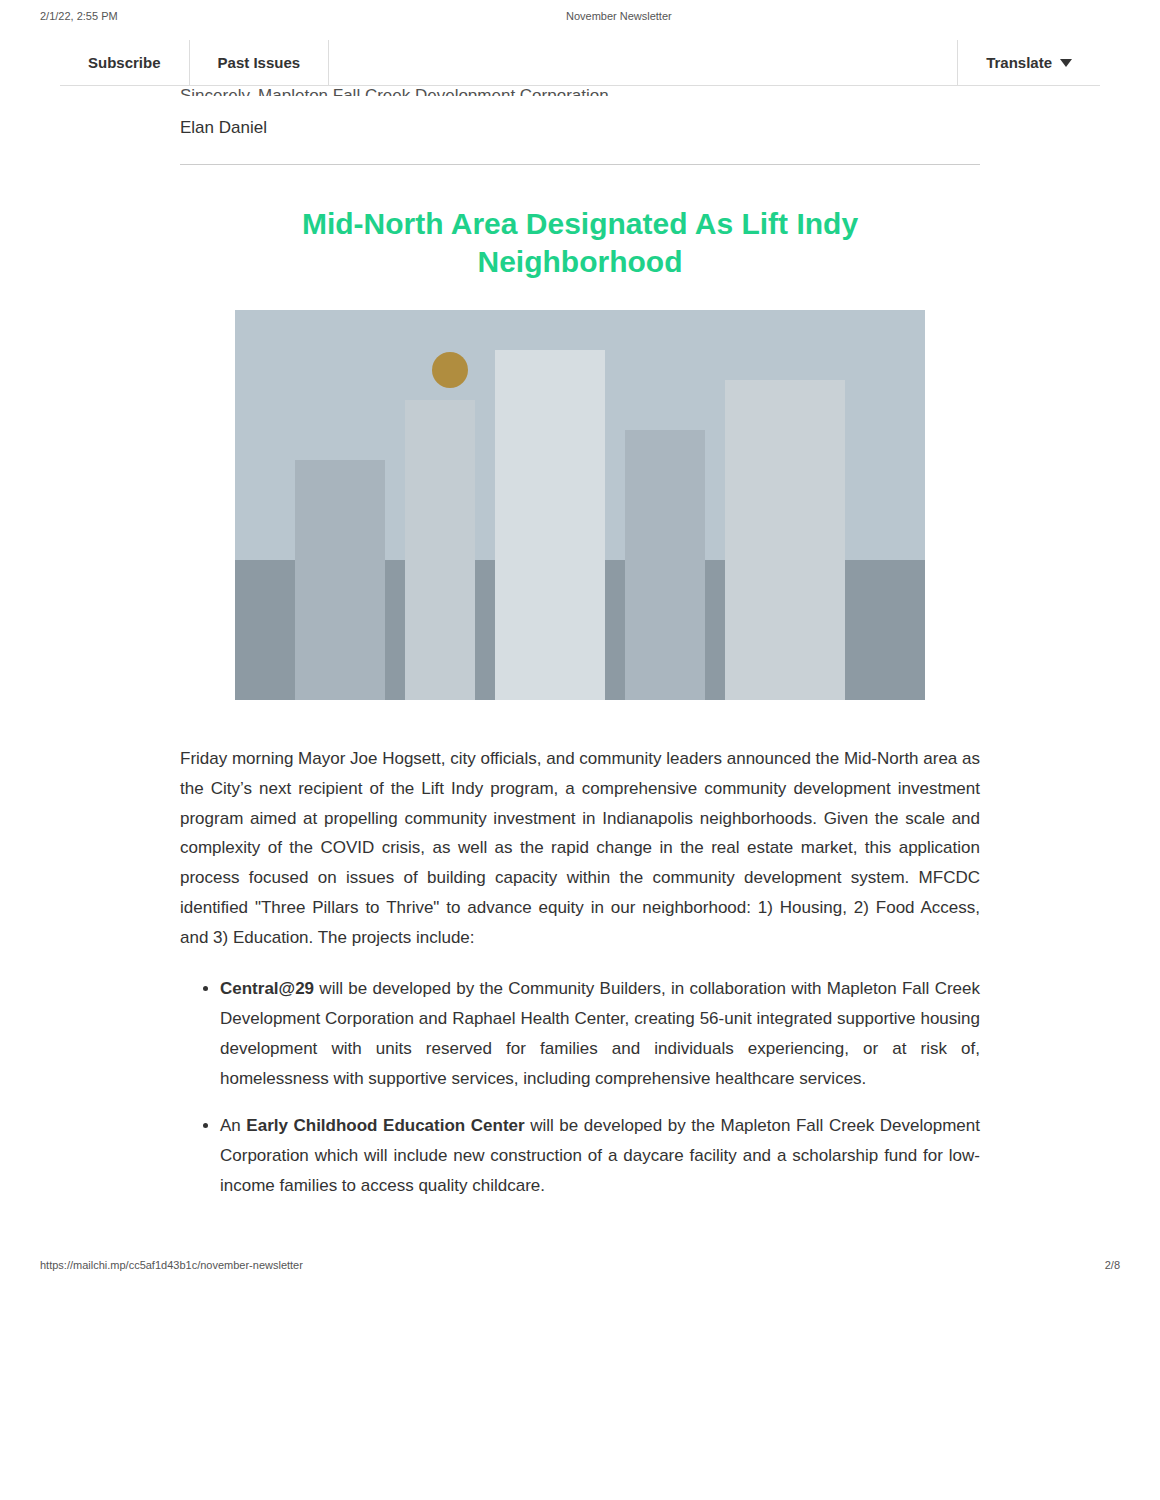2/1/22, 2:55 PM
November Newsletter
Subscribe
Past Issues
Translate
Sincerely, Mapleton Fall Creek Development Corporation
Elan Daniel
Mid-North Area Designated As Lift Indy Neighborhood
Friday morning Mayor Joe Hogsett, city officials, and community leaders announced the Mid-North area as the City’s next recipient of the Lift Indy program, a comprehensive community development investment program aimed at propelling community investment in Indianapolis neighborhoods. Given the scale and complexity of the COVID crisis, as well as the rapid change in the real estate market, this application process focused on issues of building capacity within the community development system. MFCDC identified "Three Pillars to Thrive" to advance equity in our neighborhood: 1) Housing, 2) Food Access, and 3) Education. The projects include:
Central@29 will be developed by the Community Builders, in collaboration with Mapleton Fall Creek Development Corporation and Raphael Health Center, creating 56-unit integrated supportive housing development with units reserved for families and individuals experiencing, or at risk of, homelessness with supportive services, including comprehensive healthcare services.
An Early Childhood Education Center will be developed by the Mapleton Fall Creek Development Corporation which will include new construction of a daycare facility and a scholarship fund for low-income families to access quality childcare.
https://mailchi.mp/cc5af1d43b1c/november-newsletter
2/8